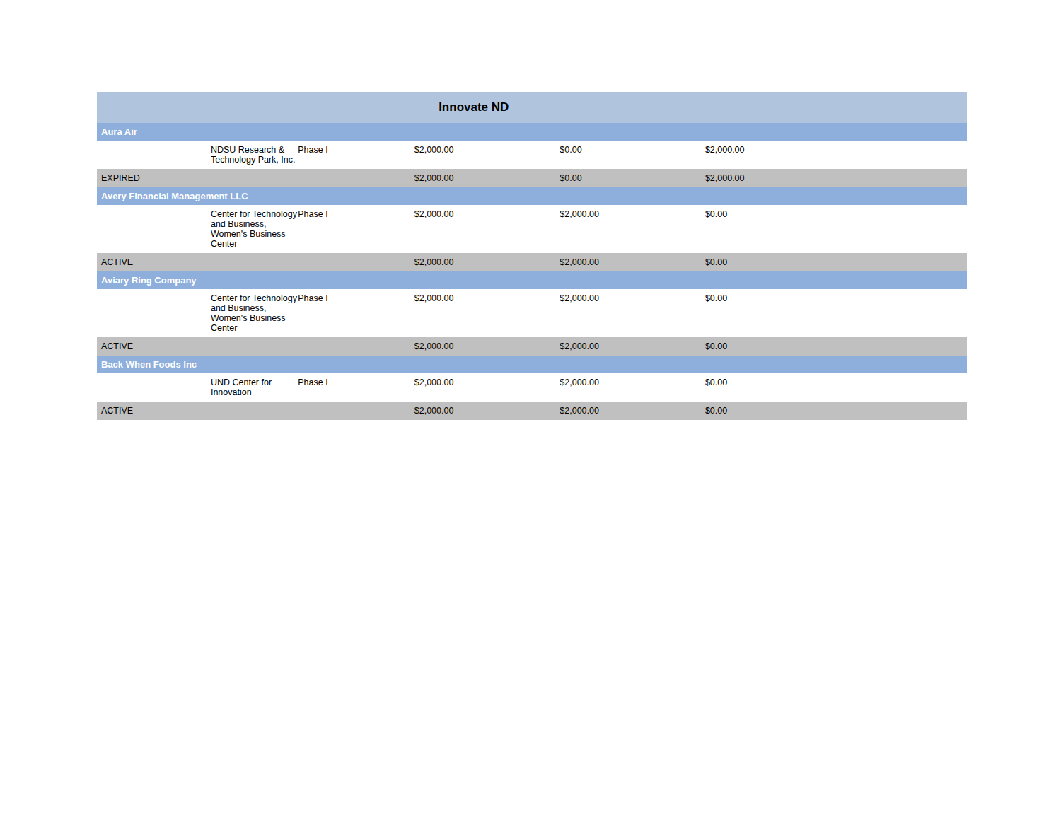| Innovate ND | |
| Aura Air | | |
| | NDSU Research & Technology Park, Inc. | Phase I | $2,000.00 | $0.00 | $2,000.00 | |
| EXPIRED | $2,000.00 | $0.00 | $2,000.00 | |
| Avery Financial Management LLC | | |
| | Center for Technology and Business, Women's Business Center | Phase I | $2,000.00 | $2,000.00 | $0.00 | |
| ACTIVE | $2,000.00 | $2,000.00 | $0.00 | |
| Aviary Ring Company | | |
| | Center for Technology and Business, Women's Business Center | Phase I | $2,000.00 | $2,000.00 | $0.00 | |
| ACTIVE | $2,000.00 | $2,000.00 | $0.00 | |
| Back When Foods Inc | | |
| | UND Center for Innovation | Phase I | $2,000.00 | $2,000.00 | $0.00 | |
| ACTIVE | $2,000.00 | $2,000.00 | $0.00 | |